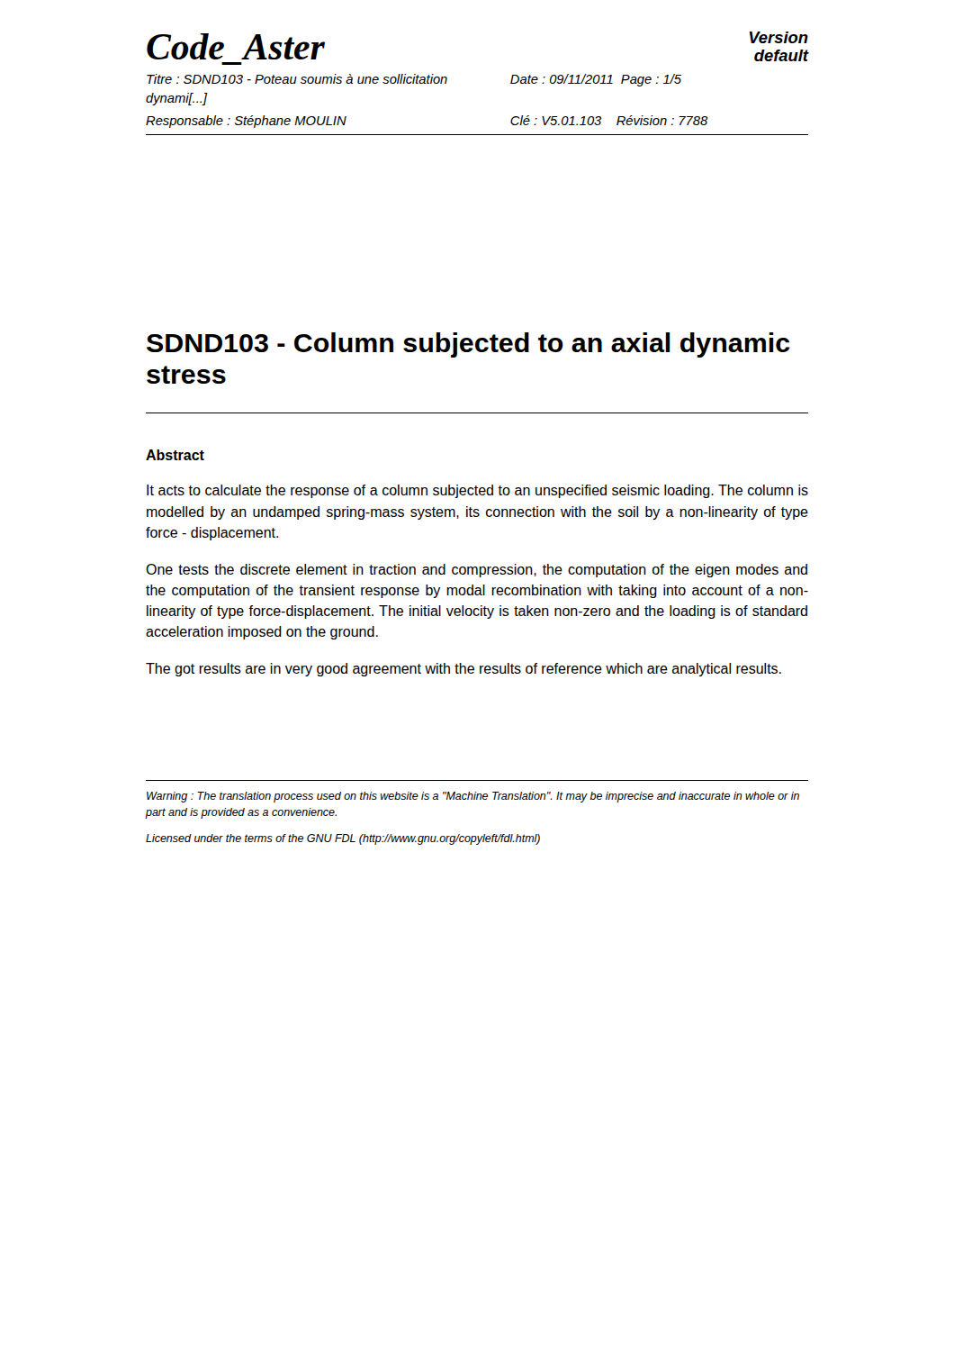Version
default
Code_Aster
| Titre : SDND103 - Poteau soumis à une sollicitation dynami[...] | Date : 09/11/2011 Page : 1/5 |
| Responsable : Stéphane MOULIN | Clé : V5.01.103 Révision : 7788 |
SDND103 - Column subjected to an axial dynamic stress
Abstract
It acts to calculate the response of a column subjected to an unspecified seismic loading. The column is modelled by an undamped spring-mass system, its connection with the soil by a non-linearity of type force - displacement.
One tests the discrete element in traction and compression, the computation of the eigen modes and the computation of the transient response by modal recombination with taking into account of a non-linearity of type force-displacement. The initial velocity is taken non-zero and the loading is of standard acceleration imposed on the ground.
The got results are in very good agreement with the results of reference which are analytical results.
Warning : The translation process used on this website is a "Machine Translation". It may be imprecise and inaccurate in whole or in part and is provided as a convenience.
Licensed under the terms of the GNU FDL (http://www.gnu.org/copyleft/fdl.html)